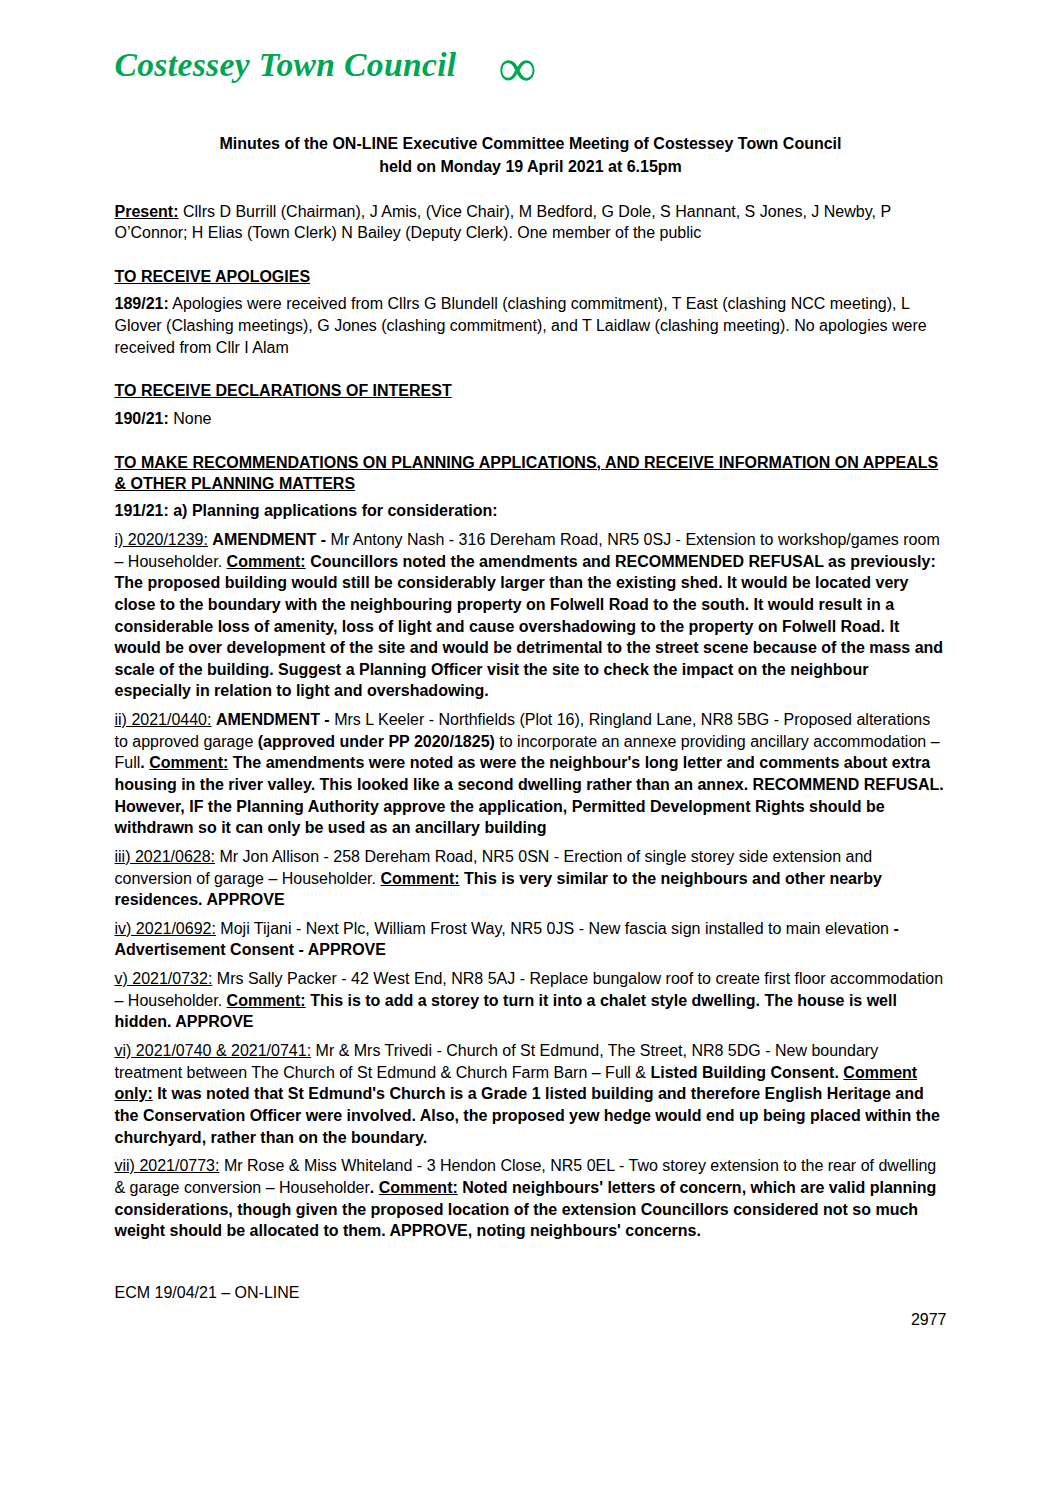Costessey Town Council ∞
Minutes of the ON-LINE Executive Committee Meeting of Costessey Town Council
held on Monday 19 April 2021 at 6.15pm
Present: Cllrs D Burrill (Chairman), J Amis, (Vice Chair), M Bedford, G Dole, S Hannant, S Jones, J Newby, P O’Connor; H Elias (Town Clerk) N Bailey (Deputy Clerk). One member of the public
TO RECEIVE APOLOGIES
189/21: Apologies were received from Cllrs G Blundell (clashing commitment), T East (clashing NCC meeting), L Glover (Clashing meetings), G Jones (clashing commitment), and T Laidlaw (clashing meeting). No apologies were received from Cllr I Alam
TO RECEIVE DECLARATIONS OF INTEREST
190/21: None
TO MAKE RECOMMENDATIONS ON PLANNING APPLICATIONS, AND RECEIVE INFORMATION ON APPEALS & OTHER PLANNING MATTERS
191/21: a) Planning applications for consideration:
i) 2020/1239: AMENDMENT - Mr Antony Nash - 316 Dereham Road, NR5 0SJ - Extension to workshop/games room – Householder. Comment: Councillors noted the amendments and RECOMMENDED REFUSAL as previously: The proposed building would still be considerably larger than the existing shed. It would be located very close to the boundary with the neighbouring property on Folwell Road to the south. It would result in a considerable loss of amenity, loss of light and cause overshadowing to the property on Folwell Road. It would be over development of the site and would be detrimental to the street scene because of the mass and scale of the building. Suggest a Planning Officer visit the site to check the impact on the neighbour especially in relation to light and overshadowing.
ii) 2021/0440: AMENDMENT - Mrs L Keeler - Northfields (Plot 16), Ringland Lane, NR8 5BG - Proposed alterations to approved garage (approved under PP 2020/1825) to incorporate an annexe providing ancillary accommodation – Full. Comment: The amendments were noted as were the neighbour's long letter and comments about extra housing in the river valley. This looked like a second dwelling rather than an annex. RECOMMEND REFUSAL. However, IF the Planning Authority approve the application, Permitted Development Rights should be withdrawn so it can only be used as an ancillary building
iii) 2021/0628: Mr Jon Allison - 258 Dereham Road, NR5 0SN - Erection of single storey side extension and conversion of garage – Householder. Comment: This is very similar to the neighbours and other nearby residences. APPROVE
iv) 2021/0692: Moji Tijani - Next Plc, William Frost Way, NR5 0JS - New fascia sign installed to main elevation - Advertisement Consent - APPROVE
v) 2021/0732: Mrs Sally Packer - 42 West End, NR8 5AJ - Replace bungalow roof to create first floor accommodation – Householder. Comment: This is to add a storey to turn it into a chalet style dwelling. The house is well hidden. APPROVE
vi) 2021/0740 & 2021/0741: Mr & Mrs Trivedi - Church of St Edmund, The Street, NR8 5DG - New boundary treatment between The Church of St Edmund & Church Farm Barn – Full & Listed Building Consent. Comment only: It was noted that St Edmund's Church is a Grade 1 listed building and therefore English Heritage and the Conservation Officer were involved. Also, the proposed yew hedge would end up being placed within the churchyard, rather than on the boundary.
vii) 2021/0773: Mr Rose & Miss Whiteland - 3 Hendon Close, NR5 0EL - Two storey extension to the rear of dwelling & garage conversion – Householder. Comment: Noted neighbours' letters of concern, which are valid planning considerations, though given the proposed location of the extension Councillors considered not so much weight should be allocated to them. APPROVE, noting neighbours' concerns.
ECM 19/04/21 – ON-LINE
2977